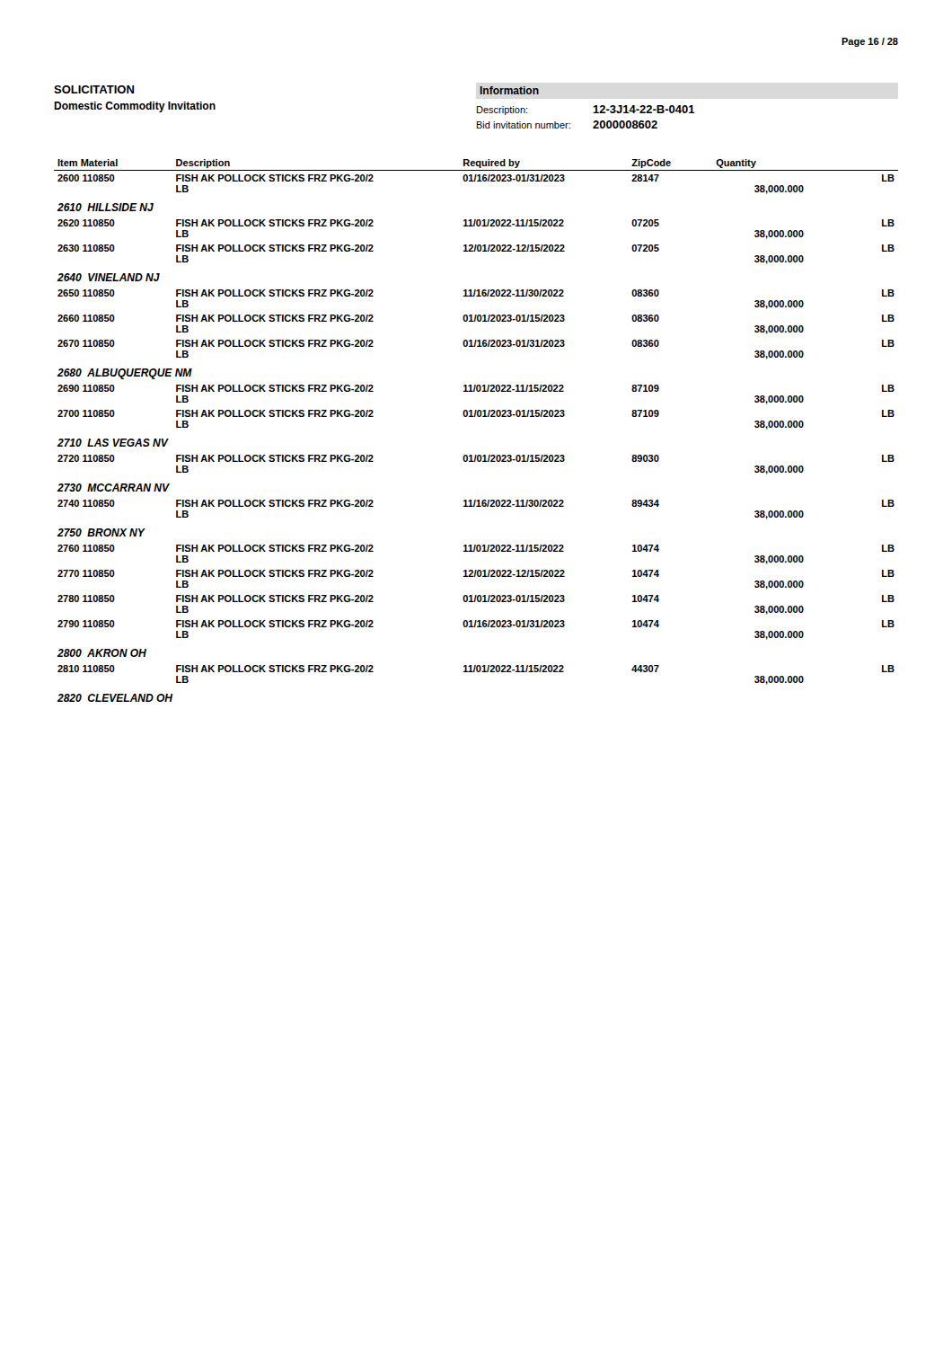Page 16 / 28
SOLICITATION
Domestic Commodity Invitation
Information
Description: 12-3J14-22-B-0401
Bid invitation number: 2000008602
| Item Material | Description | Required by | ZipCode | Quantity | |
| --- | --- | --- | --- | --- | --- |
| 2600 110850 | FISH AK POLLOCK STICKS FRZ PKG-20/2 LB | 01/16/2023-01/31/2023 | 28147 | 38,000.000 | LB |
| 2610 HILLSIDE NJ |
| 2620 110850 | FISH AK POLLOCK STICKS FRZ PKG-20/2 LB | 11/01/2022-11/15/2022 | 07205 | 38,000.000 | LB |
| 2630 110850 | FISH AK POLLOCK STICKS FRZ PKG-20/2 LB | 12/01/2022-12/15/2022 | 07205 | 38,000.000 | LB |
| 2640 VINELAND NJ |
| 2650 110850 | FISH AK POLLOCK STICKS FRZ PKG-20/2 LB | 11/16/2022-11/30/2022 | 08360 | 38,000.000 | LB |
| 2660 110850 | FISH AK POLLOCK STICKS FRZ PKG-20/2 LB | 01/01/2023-01/15/2023 | 08360 | 38,000.000 | LB |
| 2670 110850 | FISH AK POLLOCK STICKS FRZ PKG-20/2 LB | 01/16/2023-01/31/2023 | 08360 | 38,000.000 | LB |
| 2680 ALBUQUERQUE NM |
| 2690 110850 | FISH AK POLLOCK STICKS FRZ PKG-20/2 LB | 11/01/2022-11/15/2022 | 87109 | 38,000.000 | LB |
| 2700 110850 | FISH AK POLLOCK STICKS FRZ PKG-20/2 LB | 01/01/2023-01/15/2023 | 87109 | 38,000.000 | LB |
| 2710 LAS VEGAS NV |
| 2720 110850 | FISH AK POLLOCK STICKS FRZ PKG-20/2 LB | 01/01/2023-01/15/2023 | 89030 | 38,000.000 | LB |
| 2730 MCCARRAN NV |
| 2740 110850 | FISH AK POLLOCK STICKS FRZ PKG-20/2 LB | 11/16/2022-11/30/2022 | 89434 | 38,000.000 | LB |
| 2750 BRONX NY |
| 2760 110850 | FISH AK POLLOCK STICKS FRZ PKG-20/2 LB | 11/01/2022-11/15/2022 | 10474 | 38,000.000 | LB |
| 2770 110850 | FISH AK POLLOCK STICKS FRZ PKG-20/2 LB | 12/01/2022-12/15/2022 | 10474 | 38,000.000 | LB |
| 2780 110850 | FISH AK POLLOCK STICKS FRZ PKG-20/2 LB | 01/01/2023-01/15/2023 | 10474 | 38,000.000 | LB |
| 2790 110850 | FISH AK POLLOCK STICKS FRZ PKG-20/2 LB | 01/16/2023-01/31/2023 | 10474 | 38,000.000 | LB |
| 2800 AKRON OH |
| 2810 110850 | FISH AK POLLOCK STICKS FRZ PKG-20/2 LB | 11/01/2022-11/15/2022 | 44307 | 38,000.000 | LB |
| 2820 CLEVELAND OH |